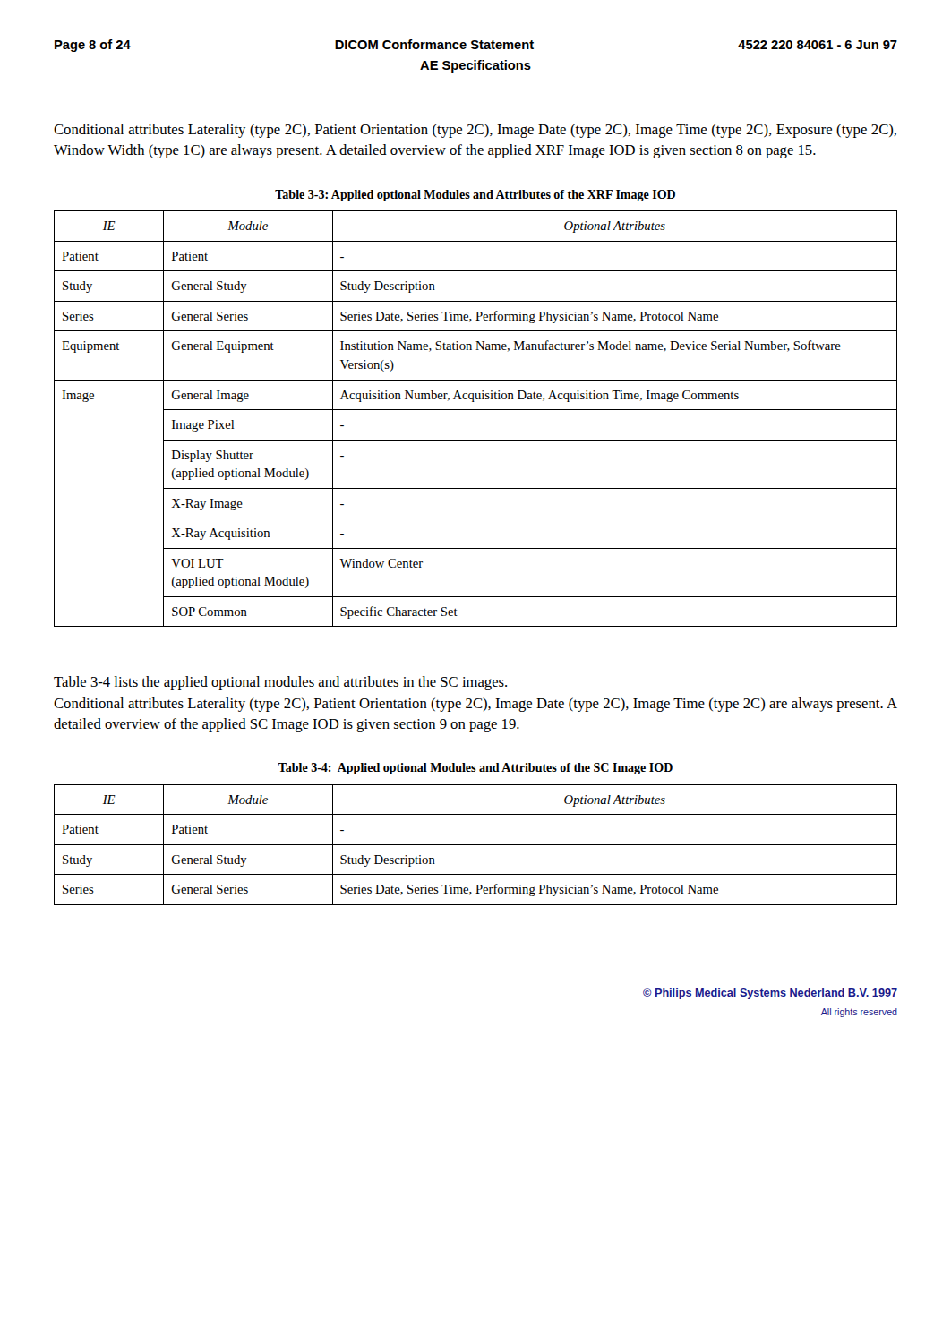Page 8 of 24
DICOM Conformance Statement
4522 220 84061 - 6 Jun 97
AE Specifications
Conditional attributes Laterality (type 2C), Patient Orientation (type 2C), Image Date (type 2C), Image Time (type 2C), Exposure (type 2C), Window Width (type 1C) are always present. A detailed overview of the applied XRF Image IOD is given section 8 on page 15.
Table 3-3: Applied optional Modules and Attributes of the XRF Image IOD
| IE | Module | Optional Attributes |
| --- | --- | --- |
| Patient | Patient | - |
| Study | General Study | Study Description |
| Series | General Series | Series Date, Series Time, Performing Physician’s Name, Protocol Name |
| Equipment | General Equipment | Institution Name, Station Name, Manufacturer’s Model name, Device Serial Number, Software Version(s) |
| Image | General Image | Acquisition Number, Acquisition Date, Acquisition Time, Image Comments |
| Image Pixel | - |
| Display Shutter (applied optional Module) | - |
| X-Ray Image | - |
| X-Ray Acquisition | - |
| VOI LUT (applied optional Module) | Window Center |
| SOP Common | Specific Character Set |
Table 3-4 lists the applied optional modules and attributes in the SC images.
Conditional attributes Laterality (type 2C), Patient Orientation (type 2C), Image Date (type 2C), Image Time (type 2C) are always present. A detailed overview of the applied SC Image IOD is given section 9 on page 19.
Table 3-4: Applied optional Modules and Attributes of the SC Image IOD
| IE | Module | Optional Attributes |
| --- | --- | --- |
| Patient | Patient | - |
| Study | General Study | Study Description |
| Series | General Series | Series Date, Series Time, Performing Physician’s Name, Protocol Name |
© Philips Medical Systems Nederland B.V. 1997
All rights reserved